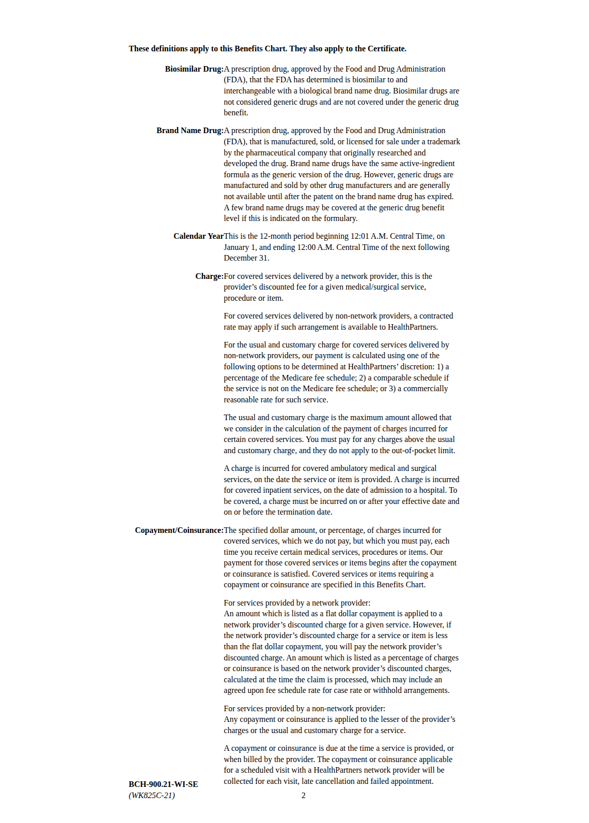These definitions apply to this Benefits Chart. They also apply to the Certificate.
| Biosimilar Drug: | A prescription drug, approved by the Food and Drug Administration (FDA), that the FDA has determined is biosimilar to and interchangeable with a biological brand name drug. Biosimilar drugs are not considered generic drugs and are not covered under the generic drug benefit. |
| Brand Name Drug: | A prescription drug, approved by the Food and Drug Administration (FDA), that is manufactured, sold, or licensed for sale under a trademark by the pharmaceutical company that originally researched and developed the drug. Brand name drugs have the same active-ingredient formula as the generic version of the drug. However, generic drugs are manufactured and sold by other drug manufacturers and are generally not available until after the patent on the brand name drug has expired. A few brand name drugs may be covered at the generic drug benefit level if this is indicated on the formulary. |
| Calendar Year | This is the 12-month period beginning 12:01 A.M. Central Time, on January 1, and ending 12:00 A.M. Central Time of the next following December 31. |
| Charge: | For covered services delivered by a network provider, this is the provider’s discounted fee for a given medical/surgical service, procedure or item. For covered services delivered by non-network providers, a contracted rate may apply if such arrangement is available to HealthPartners. For the usual and customary charge for covered services delivered by non-network providers, our payment is calculated using one of the following options to be determined at HealthPartners’ discretion: 1) a percentage of the Medicare fee schedule; 2) a comparable schedule if the service is not on the Medicare fee schedule; or 3) a commercially reasonable rate for such service. The usual and customary charge is the maximum amount allowed that we consider in the calculation of the payment of charges incurred for certain covered services. You must pay for any charges above the usual and customary charge, and they do not apply to the out-of-pocket limit. A charge is incurred for covered ambulatory medical and surgical services, on the date the service or item is provided. A charge is incurred for covered inpatient services, on the date of admission to a hospital. To be covered, a charge must be incurred on or after your effective date and on or before the termination date. |
| Copayment/Coinsurance: | The specified dollar amount, or percentage, of charges incurred for covered services, which we do not pay, but which you must pay, each time you receive certain medical services, procedures or items. Our payment for those covered services or items begins after the copayment or coinsurance is satisfied. Covered services or items requiring a copayment or coinsurance are specified in this Benefits Chart. For services provided by a network provider: An amount which is listed as a flat dollar copayment is applied to a network provider’s discounted charge for a given service. However, if the network provider’s discounted charge for a service or item is less than the flat dollar copayment, you will pay the network provider’s discounted charge. An amount which is listed as a percentage of charges or coinsurance is based on the network provider’s discounted charges, calculated at the time the claim is processed, which may include an agreed upon fee schedule rate for case rate or withhold arrangements. For services provided by a non-network provider: Any copayment or coinsurance is applied to the lesser of the provider’s charges or the usual and customary charge for a service. A copayment or coinsurance is due at the time a service is provided, or when billed by the provider. The copayment or coinsurance applicable for a scheduled visit with a HealthPartners network provider will be collected for each visit, late cancellation and failed appointment. |
BCH-900.21-WI-SE
(WK825C-21)
2